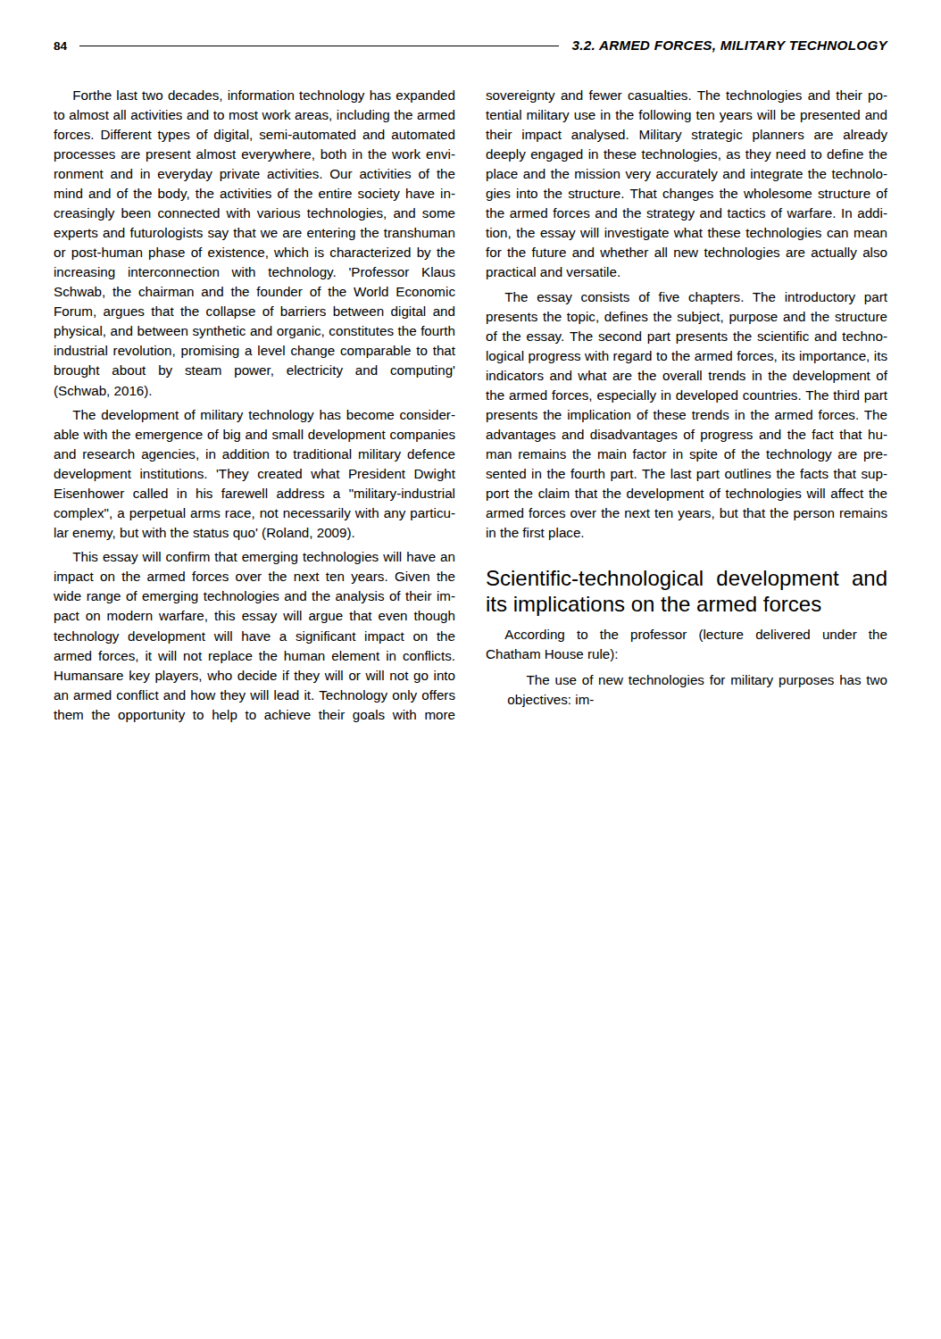84 3.2. Armed Forces, Military Technology
Forthe last two decades, information technology has expanded to almost all activities and to most work areas, including the armed forces. Different types of digital, semi-automated and automated processes are present almost everywhere, both in the work environment and in everyday private activities. Our activities of the mind and of the body, the activities of the entire society have increasingly been connected with various technologies, and some experts and futurologists say that we are entering the transhuman or post-human phase of existence, which is characterized by the increasing interconnection with technology. 'Professor Klaus Schwab, the chairman and the founder of the World Economic Forum, argues that the collapse of barriers between digital and physical, and between synthetic and organic, constitutes the fourth industrial revolution, promising a level change comparable to that brought about by steam power, electricity and computing' (Schwab, 2016).
The development of military technology has become considerable with the emergence of big and small development companies and research agencies, in addition to traditional military defence development institutions. 'They created what President Dwight Eisenhower called in his farewell address a "military-industrial complex", a perpetual arms race, not necessarily with any particular enemy, but with the status quo' (Roland, 2009).
This essay will confirm that emerging technologies will have an impact on the armed forces over the next ten years. Given the wide range of emerging technologies and the analysis of their impact on modern warfare, this essay will argue that even though technology development will have a significant impact on the armed forces, it will not replace the human element in conflicts. Humansare key players, who decide if they will or will not go into an armed conflict and how they will lead it. Technology only offers them the opportunity to help to achieve their goals with more sovereignty and fewer casualties. The technologies and their potential military use in the following ten years will be presented and their impact analysed. Military strategic planners are already deeply engaged in these technologies, as they need to define the place and the mission very accurately and integrate the technologies into the structure. That changes the wholesome structure of the armed forces and the strategy and tactics of warfare. In addition, the essay will investigate what these technologies can mean for the future and whether all new technologies are actually also practical and versatile.
The essay consists of five chapters. The introductory part presents the topic, defines the subject, purpose and the structure of the essay. The second part presents the scientific and technological progress with regard to the armed forces, its importance, its indicators and what are the overall trends in the development of the armed forces, especially in developed countries. The third part presents the implication of these trends in the armed forces. The advantages and disadvantages of progress and the fact that human remains the main factor in spite of the technology are presented in the fourth part. The last part outlines the facts that support the claim that the development of technologies will affect the armed forces over the next ten years, but that the person remains in the first place.
Scientific-technological development and its implications on the armed forces
According to the professor (lecture delivered under the Chatham House rule):
The use of new technologies for military purposes has two objectives: im-